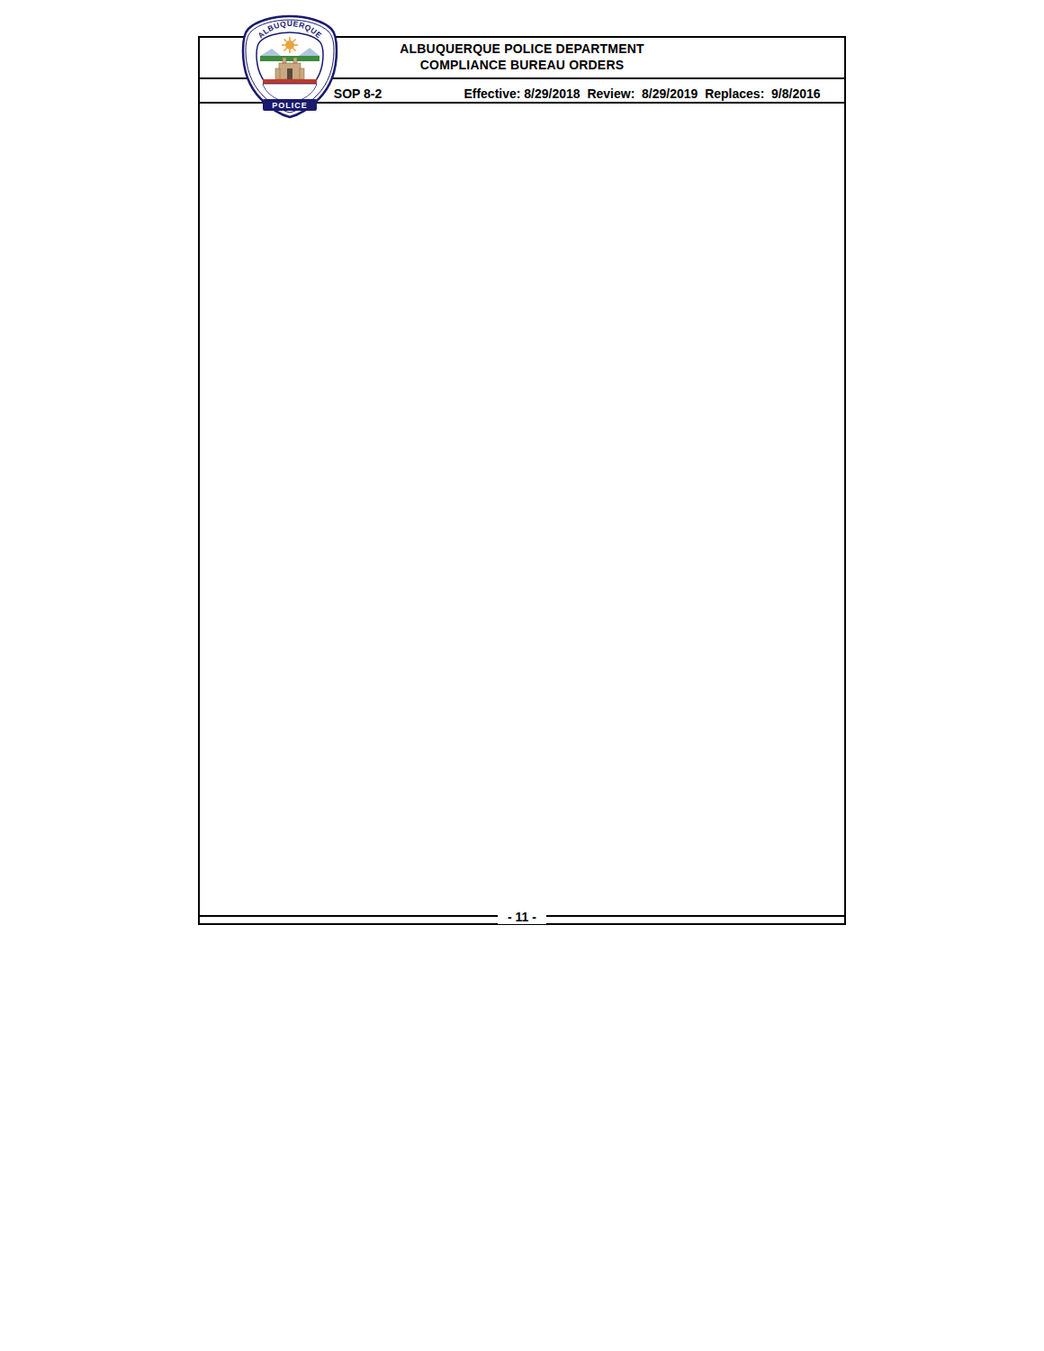ALBUQUERQUE POLICE DEPARTMENT
COMPLIANCE BUREAU ORDERS
SOP 8-2 Effective: 8/29/2018 Review: 8/29/2019 Replaces: 9/8/2016
POLICE ALBUQUERQUE
- 11 -